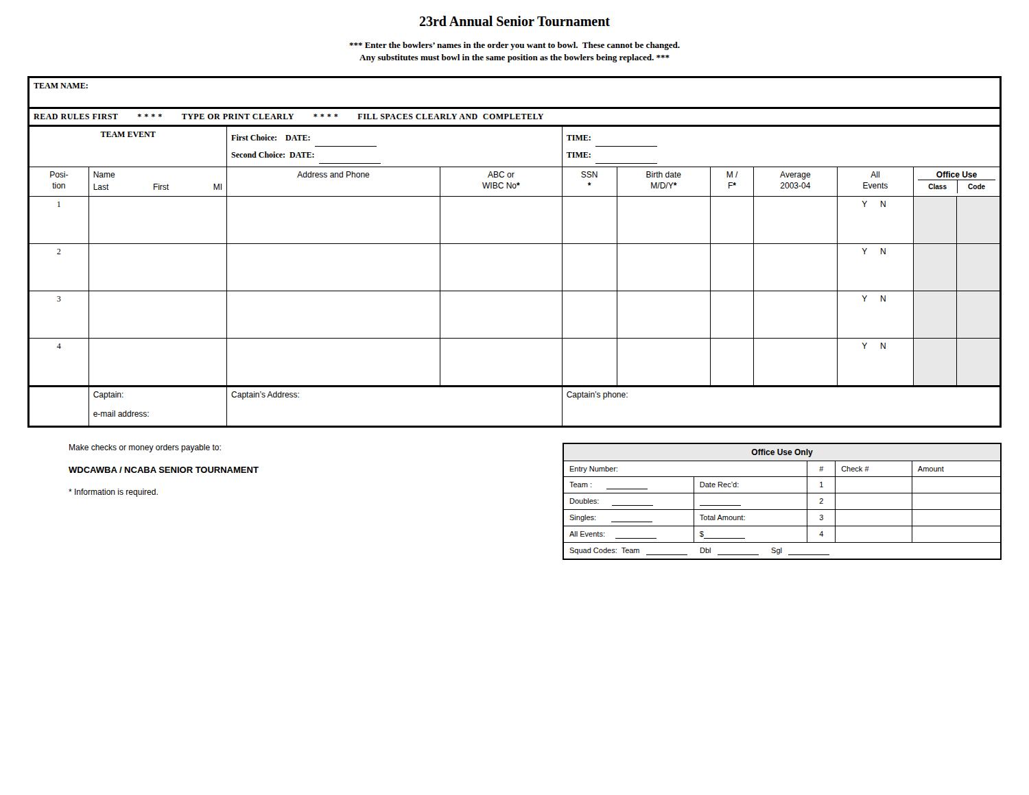23rd Annual Senior Tournament
*** Enter the bowlers’ names in the order you want to bowl. These cannot be changed.
Any substitutes must bowl in the same position as the bowlers being replaced. ***
| TEAM NAME: |
| READ RULES FIRST * * * * TYPE OR PRINT CLEARLY * * * * FILL SPACES CLEARLY AND COMPLETELY |
| TEAM EVENT | First Choice: DATE: Second Choice: DATE: | TIME: TIME: |
| Posi- tion | Name Last First MI | Address and Phone | ABC or WIBC No * | SSN * | Birth date M/D/Y * | M / F * | Average 2003-04 | All Events | Office Use / Class / Code / |
| 1 | | | | | | | | Y N | | |
| 2 | | | | | | | | Y N | | |
| 3 | | | | | | | | Y N | | |
| 4 | | | | | | | | Y N | | |
| | Captain: e-mail address: | Captain’s Address: | Captain’s phone: |
Make checks or money orders payable to:
WDCAWBA / NCABA SENIOR TOURNAMENT
* Information is required.
| Office Use Only |
| Entry Number: | # | Check # | Amount |
| Team : | Date Rec’d: | 1 | | |
| Doubles: | | 2 | | |
| Singles: | Total Amount: | 3 | | |
| All Events: | $ | 4 | | |
| Squad Codes: Team Dbl Sgl |